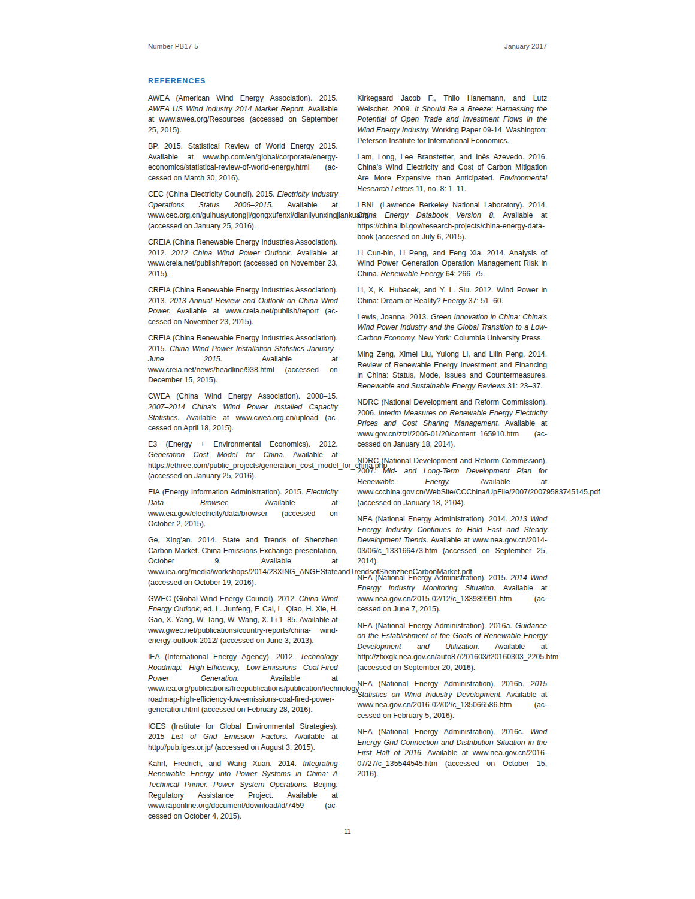Number PB17-5
January 2017
References
AWEA (American Wind Energy Association). 2015. AWEA US Wind Industry 2014 Market Report. Available at www.awea.org/Resources (accessed on September 25, 2015).
BP. 2015. Statistical Review of World Energy 2015. Available at www.bp.com/en/global/corporate/energy-economics/statistical-review-of-world-energy.html (accessed on March 30, 2016).
CEC (China Electricity Council). 2015. Electricity Industry Operations Status 2006–2015. Available at www.cec.org.cn/guihuayutongji/gongxufenxi/dianliyunxingjiankuang (accessed on January 25, 2016).
CREIA (China Renewable Energy Industries Association). 2012. 2012 China Wind Power Outlook. Available at www.creia.net/publish/report (accessed on November 23, 2015).
CREIA (China Renewable Energy Industries Association). 2013. 2013 Annual Review and Outlook on China Wind Power. Available at www.creia.net/publish/report (accessed on November 23, 2015).
CREIA (China Renewable Energy Industries Association). 2015. China Wind Power Installation Statistics January–June 2015. Available at www.creia.net/news/headline/938.html (accessed on December 15, 2015).
CWEA (China Wind Energy Association). 2008–15. 2007–2014 China's Wind Power Installed Capacity Statistics. Available at www.cwea.org.cn/upload (accessed on April 18, 2015).
E3 (Energy + Environmental Economics). 2012. Generation Cost Model for China. Available at https://ethree.com/public_projects/generation_cost_model_for_china.php (accessed on January 25, 2016).
EIA (Energy Information Administration). 2015. Electricity Data Browser. Available at www.eia.gov/electricity/data/browser (accessed on October 2, 2015).
Ge, Xing'an. 2014. State and Trends of Shenzhen Carbon Market. China Emissions Exchange presentation, October 9. Available at www.iea.org/media/workshops/2014/23XING_ANGEStateandTrendsofShenzhenCarbonMarket.pdf (accessed on October 19, 2016).
GWEC (Global Wind Energy Council). 2012. China Wind Energy Outlook, ed. L. Junfeng, F. Cai, L. Qiao, H. Xie, H. Gao, X. Yang, W. Tang, W. Wang, X. Li 1–85. Available at www.gwec.net/publications/country-reports/china- wind-energy-outlook-2012/ (accessed on June 3, 2013).
IEA (International Energy Agency). 2012. Technology Roadmap: High-Efficiency, Low-Emissions Coal-Fired Power Generation. Available at www.iea.org/publications/freepublications/publication/technology-roadmap-high-efficiency-low-emissions-coal-fired-power-generation.html (accessed on February 28, 2016).
IGES (Institute for Global Environmental Strategies). 2015 List of Grid Emission Factors. Available at http://pub.iges.or.jp/ (accessed on August 3, 2015).
Kahrl, Fredrich, and Wang Xuan. 2014. Integrating Renewable Energy into Power Systems in China: A Technical Primer. Power System Operations. Beijing: Regulatory Assistance Project. Available at www.raponline.org/document/download/id/7459 (accessed on October 4, 2015).
Kirkegaard Jacob F., Thilo Hanemann, and Lutz Weischer. 2009. It Should Be a Breeze: Harnessing the Potential of Open Trade and Investment Flows in the Wind Energy Industry. Working Paper 09-14. Washington: Peterson Institute for International Economics.
Lam, Long, Lee Branstetter, and Inês Azevedo. 2016. China's Wind Electricity and Cost of Carbon Mitigation Are More Expensive than Anticipated. Environmental Research Letters 11, no. 8: 1–11.
LBNL (Lawrence Berkeley National Laboratory). 2014. China Energy Databook Version 8. Available at https://china.lbl.gov/research-projects/china-energy-databook (accessed on July 6, 2015).
Li Cun-bin, Li Peng, and Feng Xia. 2014. Analysis of Wind Power Generation Operation Management Risk in China. Renewable Energy 64: 266–75.
Li, X, K. Hubacek, and Y. L. Siu. 2012. Wind Power in China: Dream or Reality? Energy 37: 51–60.
Lewis, Joanna. 2013. Green Innovation in China: China's Wind Power Industry and the Global Transition to a Low-Carbon Economy. New York: Columbia University Press.
Ming Zeng, Ximei Liu, Yulong Li, and Lilin Peng. 2014. Review of Renewable Energy Investment and Financing in China: Status, Mode, Issues and Countermeasures. Renewable and Sustainable Energy Reviews 31: 23–37.
NDRC (National Development and Reform Commission). 2006. Interim Measures on Renewable Energy Electricity Prices and Cost Sharing Management. Available at www.gov.cn/ztzl/2006-01/20/content_165910.htm (accessed on January 18, 2014).
NDRC (National Development and Reform Commission). 2007. Mid- and Long-Term Development Plan for Renewable Energy. Available at www.ccchina.gov.cn/WebSite/CCChina/UpFile/2007/20079583745145.pdf (accessed on January 18, 2104).
NEA (National Energy Administration). 2014. 2013 Wind Energy Industry Continues to Hold Fast and Steady Development Trends. Available at www.nea.gov.cn/2014-03/06/c_133166473.htm (accessed on September 25, 2014).
NEA (National Energy Administration). 2015. 2014 Wind Energy Industry Monitoring Situation. Available at www.nea.gov.cn/2015-02/12/c_133989991.htm (accessed on June 7, 2015).
NEA (National Energy Administration). 2016a. Guidance on the Establishment of the Goals of Renewable Energy Development and Utilization. Available at http://zfxxgk.nea.gov.cn/auto87/201603/t20160303_2205.htm (accessed on September 20, 2016).
NEA (National Energy Administration). 2016b. 2015 Statistics on Wind Industry Development. Available at www.nea.gov.cn/2016-02/02/c_135066586.htm (accessed on February 5, 2016).
NEA (National Energy Administration). 2016c. Wind Energy Grid Connection and Distribution Situation in the First Half of 2016. Available at www.nea.gov.cn/2016-07/27/c_135544545.htm (accessed on October 15, 2016).
11